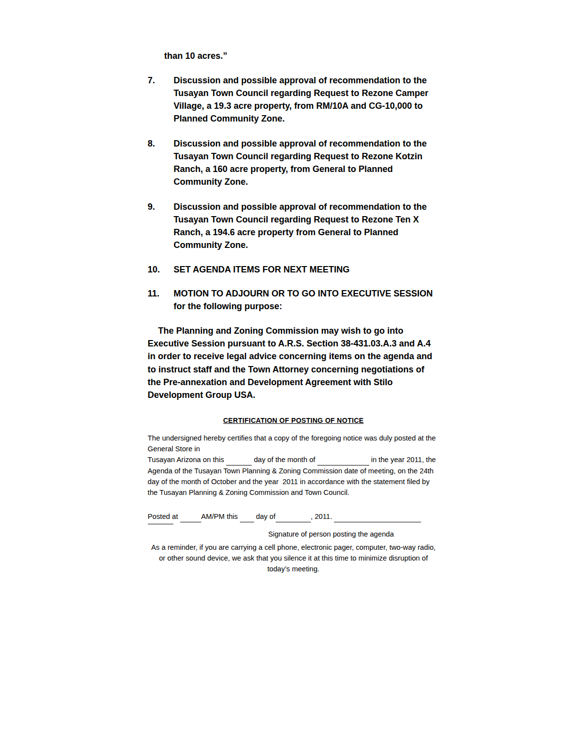than 10 acres.”
7. Discussion and possible approval of recommendation to the Tusayan Town Council regarding Request to Rezone Camper Village, a 19.3 acre property, from RM/10A and CG-10,000 to Planned Community Zone.
8. Discussion and possible approval of recommendation to the Tusayan Town Council regarding Request to Rezone Kotzin Ranch, a 160 acre property, from General to Planned Community Zone.
9. Discussion and possible approval of recommendation to the Tusayan Town Council regarding Request to Rezone Ten X Ranch, a 194.6 acre property from General to Planned Community Zone.
10. SET AGENDA ITEMS FOR NEXT MEETING
11. MOTION TO ADJOURN OR TO GO INTO EXECUTIVE SESSION for the following purpose:
The Planning and Zoning Commission may wish to go into Executive Session pursuant to A.R.S. Section 38-431.03.A.3 and A.4 in order to receive legal advice concerning items on the agenda and to instruct staff and the Town Attorney concerning negotiations of the Pre-annexation and Development Agreement with Stilo Development Group USA.
CERTIFICATION OF POSTING OF NOTICE
The undersigned hereby certifies that a copy of the foregoing notice was duly posted at the General Store in
Tusayan Arizona on this day of the month of in the year 2011, the Agenda of the Tusayan Town Planning & Zoning Commission date of meeting, on the 24th day of the month of October and the year 2011 in accordance with the statement filed by the Tusayan Planning & Zoning Commission and Town Council.
Posted at AM/PM this day of , 2011.
Signature of person posting the agenda
As a reminder, if you are carrying a cell phone, electronic pager, computer, two-way radio, or other sound device, we ask that you silence it at this time to minimize disruption of today’s meeting.